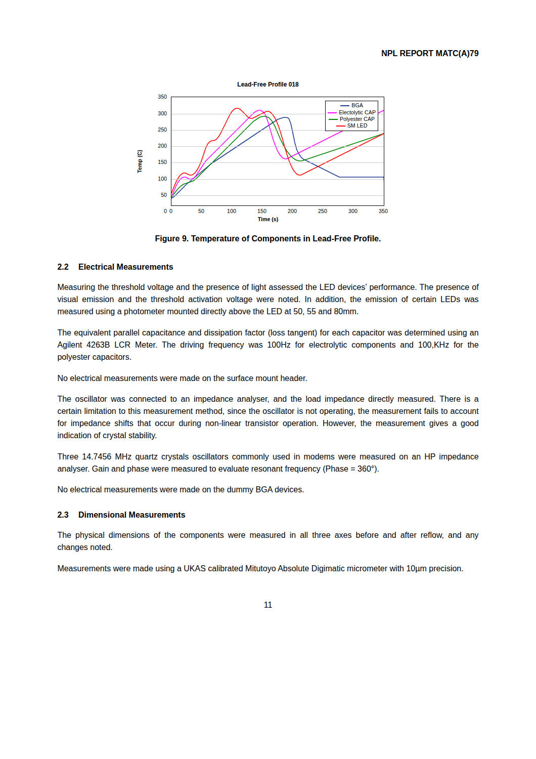NPL REPORT MATC(A)79
Lead-Free Profile 018
Temp (C)
350
300
250
200
150
100
50
0
BGA
Electolytic CAP
Polyester CAP
SM LED
0
50
100
150
200
250
300
350
Time (s)
Figure 9. Temperature of Components in Lead-Free Profile.
2.2 Electrical Measurements
Measuring the threshold voltage and the presence of light assessed the LED devices’ performance. The presence of visual emission and the threshold activation voltage were noted. In addition, the emission of certain LEDs was measured using a photometer mounted directly above the LED at 50, 55 and 80mm.
The equivalent parallel capacitance and dissipation factor (loss tangent) for each capacitor was determined using an Agilent 4263B LCR Meter. The driving frequency was 100Hz for electrolytic components and 100,KHz for the polyester capacitors.
No electrical measurements were made on the surface mount header.
The oscillator was connected to an impedance analyser, and the load impedance directly measured. There is a certain limitation to this measurement method, since the oscillator is not operating, the measurement fails to account for impedance shifts that occur during non-linear transistor operation. However, the measurement gives a good indication of crystal stability.
Three 14.7456 MHz quartz crystals oscillators commonly used in modems were measured on an HP impedance analyser. Gain and phase were measured to evaluate resonant frequency (Phase = 360°).
No electrical measurements were made on the dummy BGA devices.
2.3 Dimensional Measurements
The physical dimensions of the components were measured in all three axes before and after reflow, and any changes noted.
Measurements were made using a UKAS calibrated Mitutoyo Absolute Digimatic micrometer with 10µm precision.
11